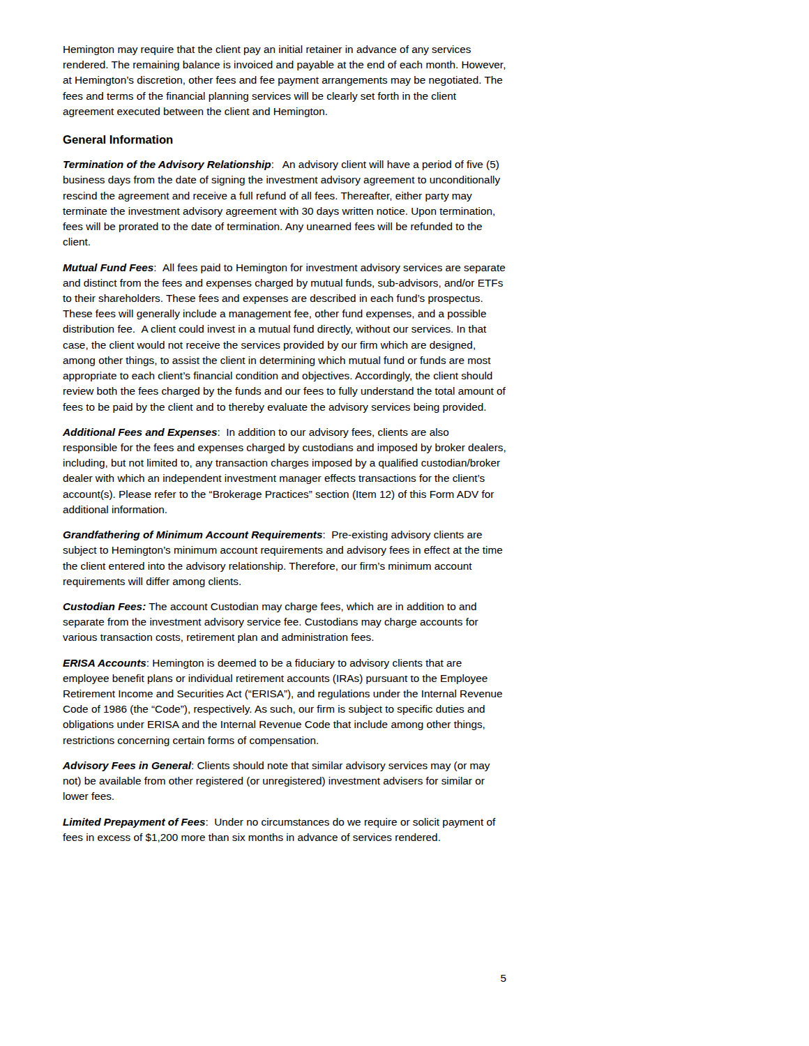Hemington may require that the client pay an initial retainer in advance of any services rendered. The remaining balance is invoiced and payable at the end of each month. However, at Hemington’s discretion, other fees and fee payment arrangements may be negotiated. The fees and terms of the financial planning services will be clearly set forth in the client agreement executed between the client and Hemington.
General Information
Termination of the Advisory Relationship: An advisory client will have a period of five (5) business days from the date of signing the investment advisory agreement to unconditionally rescind the agreement and receive a full refund of all fees. Thereafter, either party may terminate the investment advisory agreement with 30 days written notice. Upon termination, fees will be prorated to the date of termination. Any unearned fees will be refunded to the client.
Mutual Fund Fees: All fees paid to Hemington for investment advisory services are separate and distinct from the fees and expenses charged by mutual funds, sub-advisors, and/or ETFs to their shareholders. These fees and expenses are described in each fund’s prospectus. These fees will generally include a management fee, other fund expenses, and a possible distribution fee. A client could invest in a mutual fund directly, without our services. In that case, the client would not receive the services provided by our firm which are designed, among other things, to assist the client in determining which mutual fund or funds are most appropriate to each client’s financial condition and objectives. Accordingly, the client should review both the fees charged by the funds and our fees to fully understand the total amount of fees to be paid by the client and to thereby evaluate the advisory services being provided.
Additional Fees and Expenses: In addition to our advisory fees, clients are also responsible for the fees and expenses charged by custodians and imposed by broker dealers, including, but not limited to, any transaction charges imposed by a qualified custodian/broker dealer with which an independent investment manager effects transactions for the client’s account(s). Please refer to the “Brokerage Practices” section (Item 12) of this Form ADV for additional information.
Grandfathering of Minimum Account Requirements: Pre-existing advisory clients are subject to Hemington’s minimum account requirements and advisory fees in effect at the time the client entered into the advisory relationship. Therefore, our firm’s minimum account requirements will differ among clients.
Custodian Fees: The account Custodian may charge fees, which are in addition to and separate from the investment advisory service fee. Custodians may charge accounts for various transaction costs, retirement plan and administration fees.
ERISA Accounts: Hemington is deemed to be a fiduciary to advisory clients that are employee benefit plans or individual retirement accounts (IRAs) pursuant to the Employee Retirement Income and Securities Act (“ERISA”), and regulations under the Internal Revenue Code of 1986 (the “Code”), respectively. As such, our firm is subject to specific duties and obligations under ERISA and the Internal Revenue Code that include among other things, restrictions concerning certain forms of compensation.
Advisory Fees in General: Clients should note that similar advisory services may (or may not) be available from other registered (or unregistered) investment advisers for similar or lower fees.
Limited Prepayment of Fees: Under no circumstances do we require or solicit payment of fees in excess of $1,200 more than six months in advance of services rendered.
5